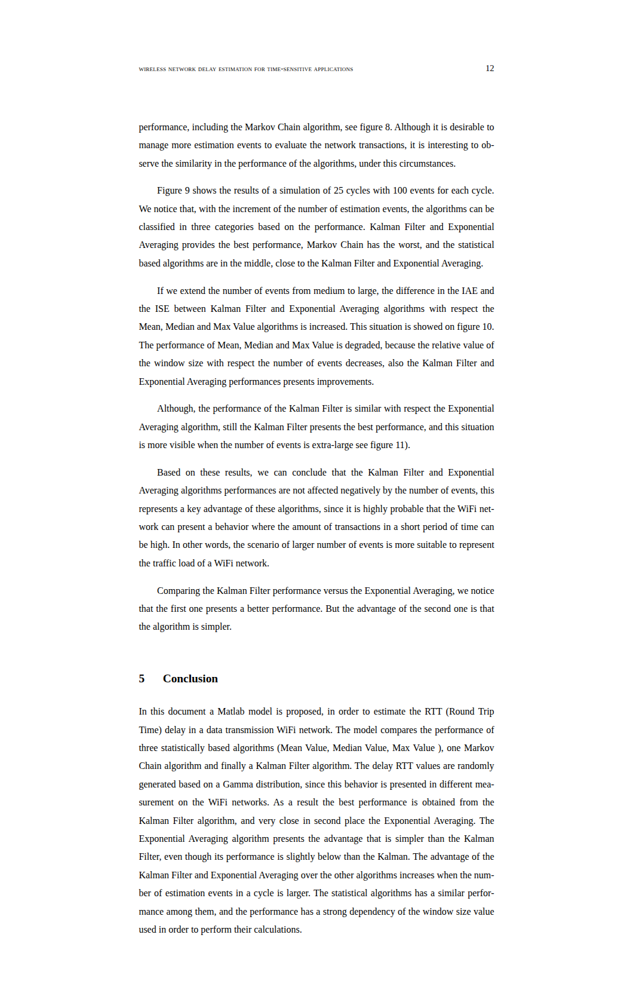Wireless network delay estimation for time-sensitive applications 12
performance, including the Markov Chain algorithm, see figure 8. Although it is desirable to manage more estimation events to evaluate the network transactions, it is interesting to observe the similarity in the performance of the algorithms, under this circumstances.
Figure 9 shows the results of a simulation of 25 cycles with 100 events for each cycle. We notice that, with the increment of the number of estimation events, the algorithms can be classified in three categories based on the performance. Kalman Filter and Exponential Averaging provides the best performance, Markov Chain has the worst, and the statistical based algorithms are in the middle, close to the Kalman Filter and Exponential Averaging.
If we extend the number of events from medium to large, the difference in the IAE and the ISE between Kalman Filter and Exponential Averaging algorithms with respect the Mean, Median and Max Value algorithms is increased. This situation is showed on figure 10. The performance of Mean, Median and Max Value is degraded, because the relative value of the window size with respect the number of events decreases, also the Kalman Filter and Exponential Averaging performances presents improvements.
Although, the performance of the Kalman Filter is similar with respect the Exponential Averaging algorithm, still the Kalman Filter presents the best performance, and this situation is more visible when the number of events is extra-large see figure 11).
Based on these results, we can conclude that the Kalman Filter and Exponential Averaging algorithms performances are not affected negatively by the number of events, this represents a key advantage of these algorithms, since it is highly probable that the WiFi network can present a behavior where the amount of transactions in a short period of time can be high. In other words, the scenario of larger number of events is more suitable to represent the traffic load of a WiFi network.
Comparing the Kalman Filter performance versus the Exponential Averaging, we notice that the first one presents a better performance. But the advantage of the second one is that the algorithm is simpler.
5 Conclusion
In this document a Matlab model is proposed, in order to estimate the RTT (Round Trip Time) delay in a data transmission WiFi network. The model compares the performance of three statistically based algorithms (Mean Value, Median Value, Max Value ), one Markov Chain algorithm and finally a Kalman Filter algorithm. The delay RTT values are randomly generated based on a Gamma distribution, since this behavior is presented in different measurement on the WiFi networks. As a result the best performance is obtained from the Kalman Filter algorithm, and very close in second place the Exponential Averaging. The Exponential Averaging algorithm presents the advantage that is simpler than the Kalman Filter, even though its performance is slightly below than the Kalman. The advantage of the Kalman Filter and Exponential Averaging over the other algorithms increases when the number of estimation events in a cycle is larger. The statistical algorithms has a similar performance among them, and the performance has a strong dependency of the window size value used in order to perform their calculations.